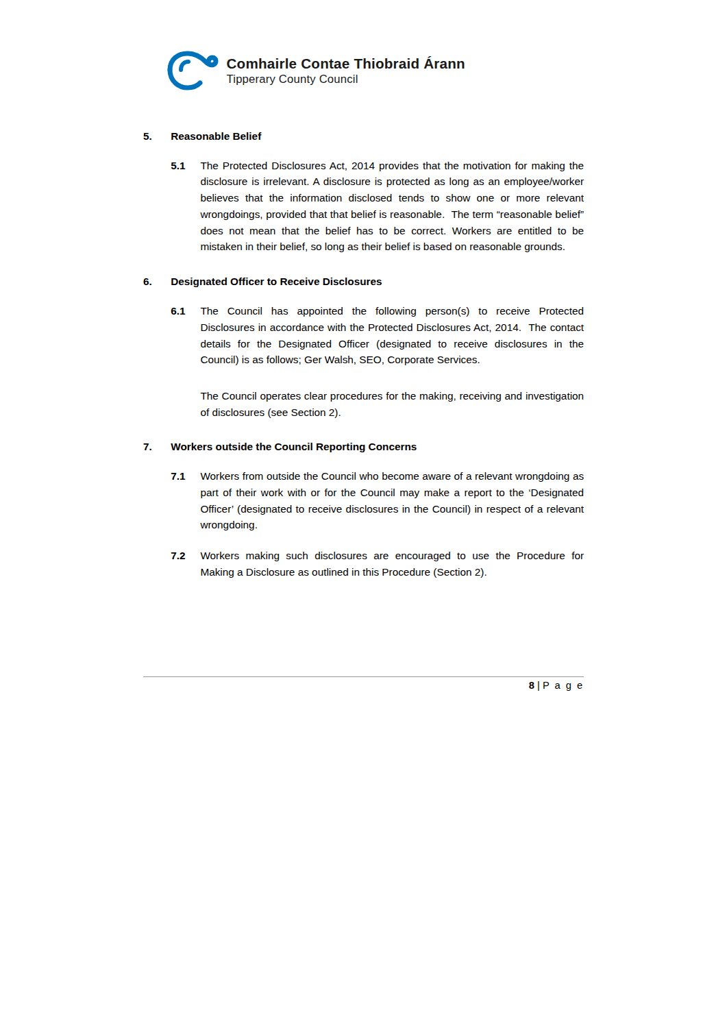Comhairle Contae Thiobraid Árann
Tipperary County Council
5. Reasonable Belief
5.1 The Protected Disclosures Act, 2014 provides that the motivation for making the disclosure is irrelevant. A disclosure is protected as long as an employee/worker believes that the information disclosed tends to show one or more relevant wrongdoings, provided that that belief is reasonable. The term “reasonable belief” does not mean that the belief has to be correct. Workers are entitled to be mistaken in their belief, so long as their belief is based on reasonable grounds.
6. Designated Officer to Receive Disclosures
6.1 The Council has appointed the following person(s) to receive Protected Disclosures in accordance with the Protected Disclosures Act, 2014. The contact details for the Designated Officer (designated to receive disclosures in the Council) is as follows; Ger Walsh, SEO, Corporate Services.
The Council operates clear procedures for the making, receiving and investigation of disclosures (see Section 2).
7. Workers outside the Council Reporting Concerns
7.1 Workers from outside the Council who become aware of a relevant wrongdoing as part of their work with or for the Council may make a report to the ‘Designated Officer’ (designated to receive disclosures in the Council) in respect of a relevant wrongdoing.
7.2 Workers making such disclosures are encouraged to use the Procedure for Making a Disclosure as outlined in this Procedure (Section 2).
8 | P a g e